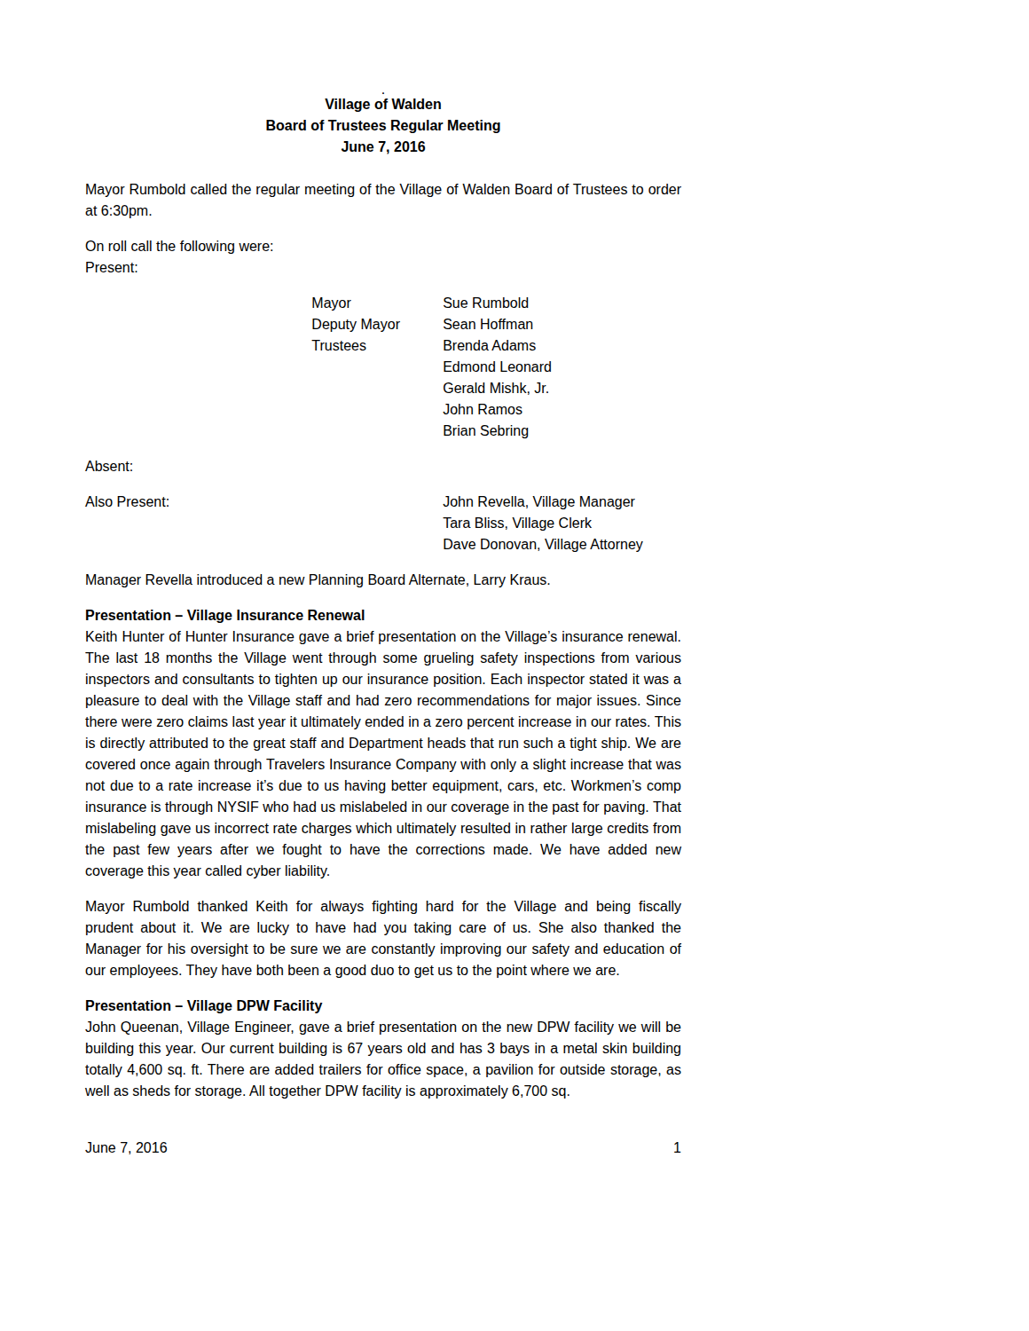. Village of Walden Board of Trustees Regular Meeting June 7, 2016
Mayor Rumbold called the regular meeting of the Village of Walden Board of Trustees to order at 6:30pm.
On roll call the following were:
Present:
| | Mayor | Sue Rumbold |
| | Deputy Mayor | Sean Hoffman |
| | Trustees | Brenda Adams |
| | | Edmond Leonard |
| | | Gerald Mishk, Jr. |
| | | John Ramos |
| | | Brian Sebring |
| Absent: | | |
| Also Present: | | John Revella, Village Manager |
| | | Tara Bliss, Village Clerk |
| | | Dave Donovan, Village Attorney |
Manager Revella introduced a new Planning Board Alternate, Larry Kraus.
Presentation – Village Insurance Renewal
Keith Hunter of Hunter Insurance gave a brief presentation on the Village’s insurance renewal. The last 18 months the Village went through some grueling safety inspections from various inspectors and consultants to tighten up our insurance position. Each inspector stated it was a pleasure to deal with the Village staff and had zero recommendations for major issues. Since there were zero claims last year it ultimately ended in a zero percent increase in our rates. This is directly attributed to the great staff and Department heads that run such a tight ship. We are covered once again through Travelers Insurance Company with only a slight increase that was not due to a rate increase it’s due to us having better equipment, cars, etc. Workmen’s comp insurance is through NYSIF who had us mislabeled in our coverage in the past for paving. That mislabeling gave us incorrect rate charges which ultimately resulted in rather large credits from the past few years after we fought to have the corrections made. We have added new coverage this year called cyber liability.
Mayor Rumbold thanked Keith for always fighting hard for the Village and being fiscally prudent about it. We are lucky to have had you taking care of us. She also thanked the Manager for his oversight to be sure we are constantly improving our safety and education of our employees. They have both been a good duo to get us to the point where we are.
Presentation – Village DPW Facility
John Queenan, Village Engineer, gave a brief presentation on the new DPW facility we will be building this year. Our current building is 67 years old and has 3 bays in a metal skin building totally 4,600 sq. ft. There are added trailers for office space, a pavilion for outside storage, as well as sheds for storage. All together DPW facility is approximately 6,700 sq.
June 7, 2016 1